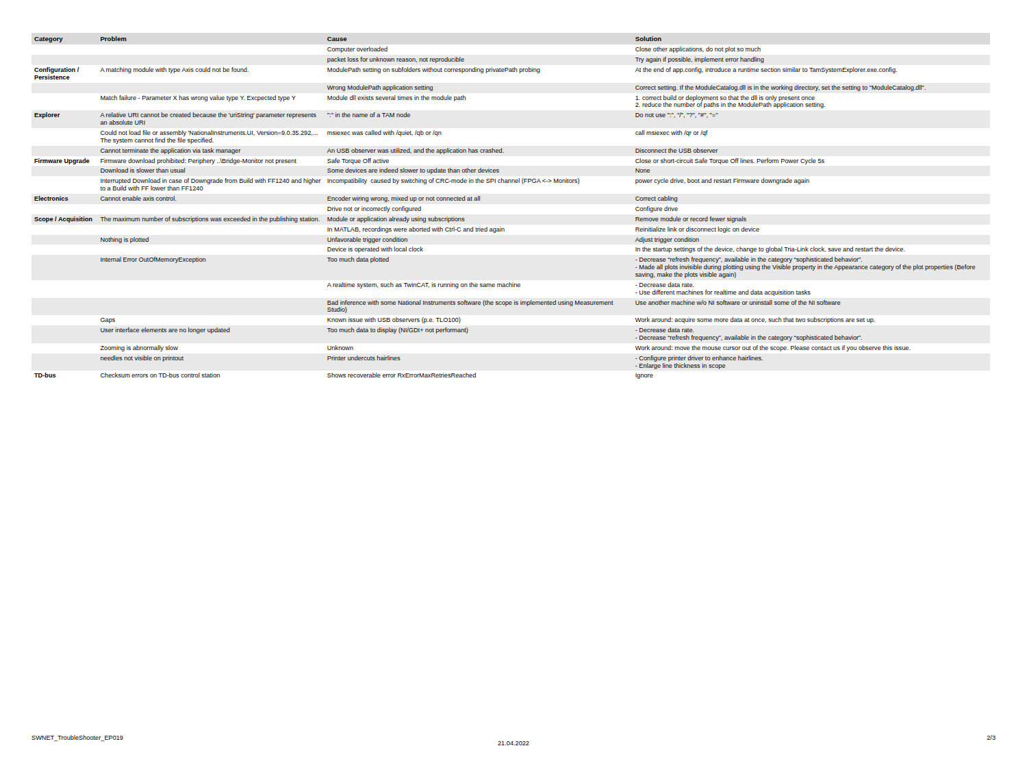| Category | Problem | Cause | Solution |
| --- | --- | --- | --- |
| | | Computer overloaded | Close other applications, do not plot so much |
| | | packet loss for unknown reason, not reproducible | Try again if possible, implement error handling |
| Configuration / Persistence | A matching module with type Axis could not be found. | ModulePath setting on subfolders without corresponding privatePath probing | At the end of app.config, introduce a runtime section similar to TamSystemExplorer.exe.config. |
| | | Wrong ModulePath application setting | Correct setting. If the ModuleCatalog.dll is in the working directory, set the setting to "ModuleCatalog.dll". |
| | Match failure - Parameter X has wrong value type Y. Excpected type Y | Module dll exists several times in the module path | 1. correct build or deployment so that the dll is only present once 2. reduce the number of paths in the ModulePath application setting. |
| Explorer | A relative URI cannot be created because the 'uriString' parameter represents an absolute URI | ":" in the name of a TAM node | Do not use ":", "/", "?", "#", "=" |
| | Could not load file or assembly 'NationalInstruments.UI, Version=9.0.35.292,... The system cannot find the file specified. | msiexec was called with /quiet, /qb or /qn | call msiexec with /qr or /qf |
| | Cannot terminate the application via task manager | An USB observer was utilized, and the application has crashed. | Disconnect the USB observer |
| Firmware Upgrade | Firmware download prohibited: Periphery ..\Bridge-Monitor not present | Safe Torque Off active | Close or short-circuit Safe Torque Off lines. Perform Power Cycle 5s |
| | Download is slower than usual | Some devices are indeed slower to update than other devices | None |
| | Interrupted Download in case of Downgrade from Build with FF1240 and higher to a Build with FF lower than FF1240 | Incompatibility caused by switching of CRC-mode in the SPI channel (FPGA <-> Monitors) | power cycle drive, boot and restart Firmware downgrade again |
| Electronics | Cannot enable axis control. | Encoder wiring wrong, mixed up or not connected at all | Correct cabling |
| | | Drive not or incorrectly configured | Configure drive |
| Scope / Acquisition | The maximum number of subscriptions was exceeded in the publishing station. | Module or application already using subscriptions | Remove module or record fewer signals |
| | | In MATLAB, recordings were aborted with Ctrl-C and tried again | Reinitialize link or disconnect logic on device |
| | Nothing is plotted | Unfavorable trigger condition | Adjust trigger condition |
| | | Device is operated with local clock | In the startup settings of the device, change to global Tria-Link clock, save and restart the device. |
| | Internal Error OutOfMemoryException | Too much data plotted | - Decrease “refresh frequency”, available in the category “sophisticated behavior”. - Made all plots invisible during plotting using the Visible property in the Appearance category of the plot properties (Before saving, make the plots visible again) |
| | | A realtime system, such as TwinCAT, is running on the same machine | - Decrease data rate. - Use different machines for realtime and data acquisition tasks |
| | | Bad inference with some National Instruments software (the scope is implemented using Measurement Studio) | Use another machine w/o NI software or uninstall some of the NI software |
| | Gaps | Known issue with USB observers (p.e. TLO100) | Work around: acquire some more data at once, such that two subscriptions are set up. |
| | User interface elements are no longer updated | Too much data to display (NI/GDI+ not performant) | - Decrease data rate. - Decrease “refresh frequency”, available in the category “sophisticated behavior”. |
| | Zooming is abnormally slow | Unknown | Work around: move the mouse cursor out of the scope. Please contact us if you observe this issue. |
| | needles not visible on printout | Printer undercuts hairlines | - Configure printer driver to enhance hairlines. - Enlarge line thickness in scope |
| TD-bus | Checksum errors on TD-bus control station | Shows recoverable error RxErrorMaxRetriesReached | Ignore |
SWNET_TroubleShooter_EP019
21.04.2022
2/3